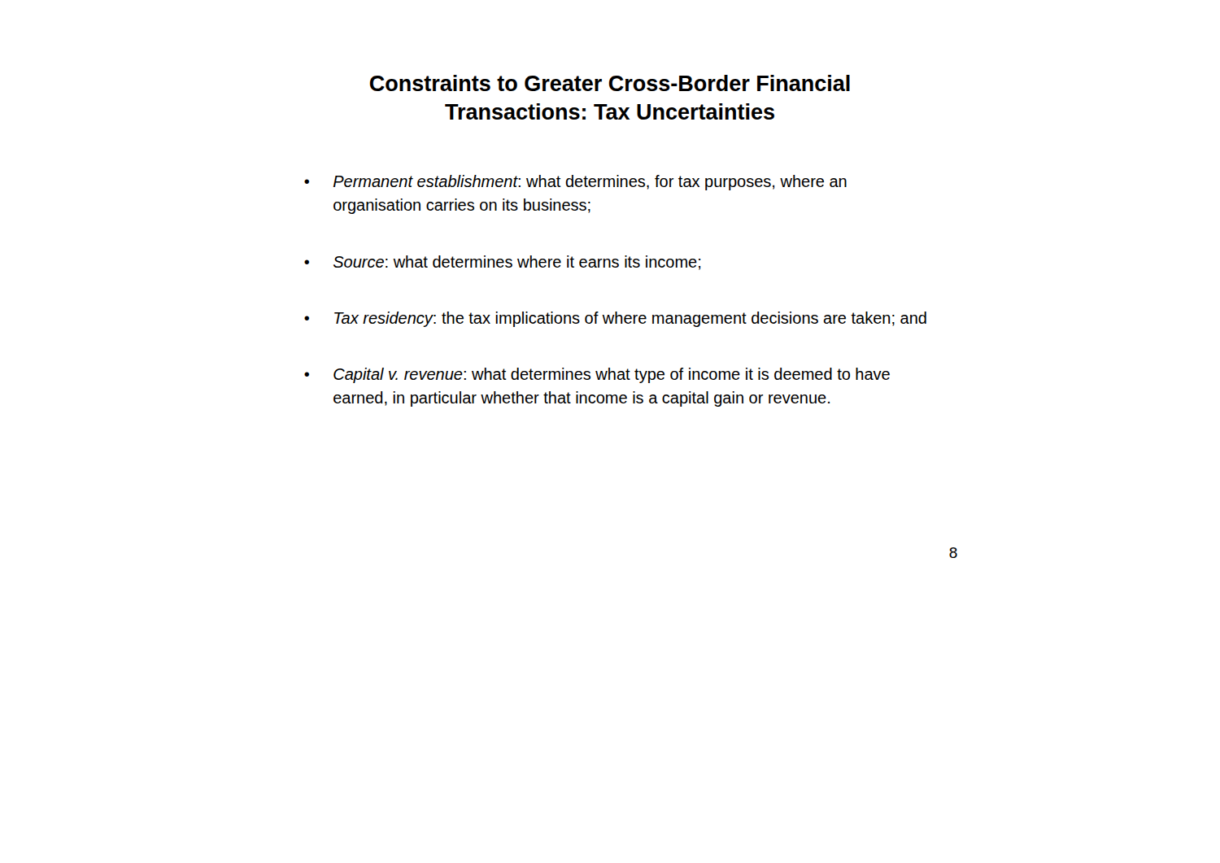Constraints to Greater Cross-Border Financial Transactions: Tax Uncertainties
Permanent establishment: what determines, for tax purposes, where an organisation carries on its business;
Source: what determines where it earns its income;
Tax residency: the tax implications of where management decisions are taken; and
Capital v. revenue: what determines what type of income it is deemed to have earned, in particular whether that income is a capital gain or revenue.
8